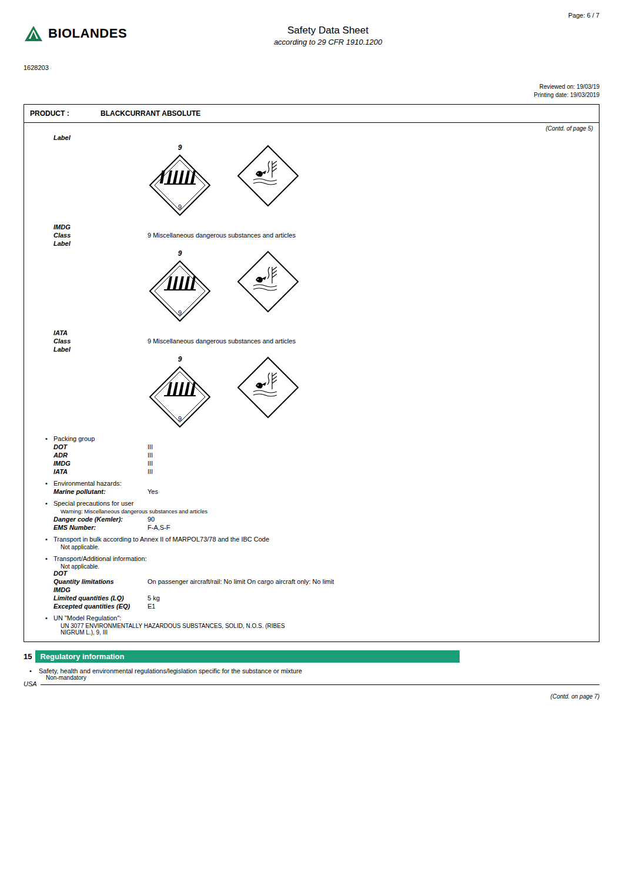Page: 6 / 7
BIOLANDES
Safety Data Sheet
according to 29 CFR 1910.1200
1628203
Reviewed on: 19/03/19
Printing date: 19/03/2019
PRODUCT : BLACKCURRANT ABSOLUTE
(Contd. of page 5)
Label
9
9
IMDG
Class
9 Miscellaneous dangerous substances and articles
Label
9
9
IATA
Class
9 Miscellaneous dangerous substances and articles
Label
9
9
Packing group
DOT
III
ADR
III
IMDG
III
IATA
III
Environmental hazards:
Marine pollutant:
Yes
Special precautions for user
Warning: Miscellaneous dangerous substances and articles
Danger code (Kemler):
90
EMS Number:
F-A,S-F
Transport in bulk according to Annex II of MARPOL73/78 and the IBC Code
Not applicable.
Transport/Additional information:
Not applicable.
DOT
Quantity limitations
On passenger aircraft/rail: No limit On cargo aircraft only: No limit
IMDG
Limited quantities (LQ)
5 kg
Excepted quantities (EQ)
E1
UN "Model Regulation":
UN 3077 ENVIRONMENTALLY HAZARDOUS SUBSTANCES, SOLID, N.O.S. (RIBES
NIGRUM L.), 9, III
15
Regulatory information
Safety, health and environmental regulations/legislation specific for the substance or mixture
Non-mandatory
USA
(Contd. on page 7)